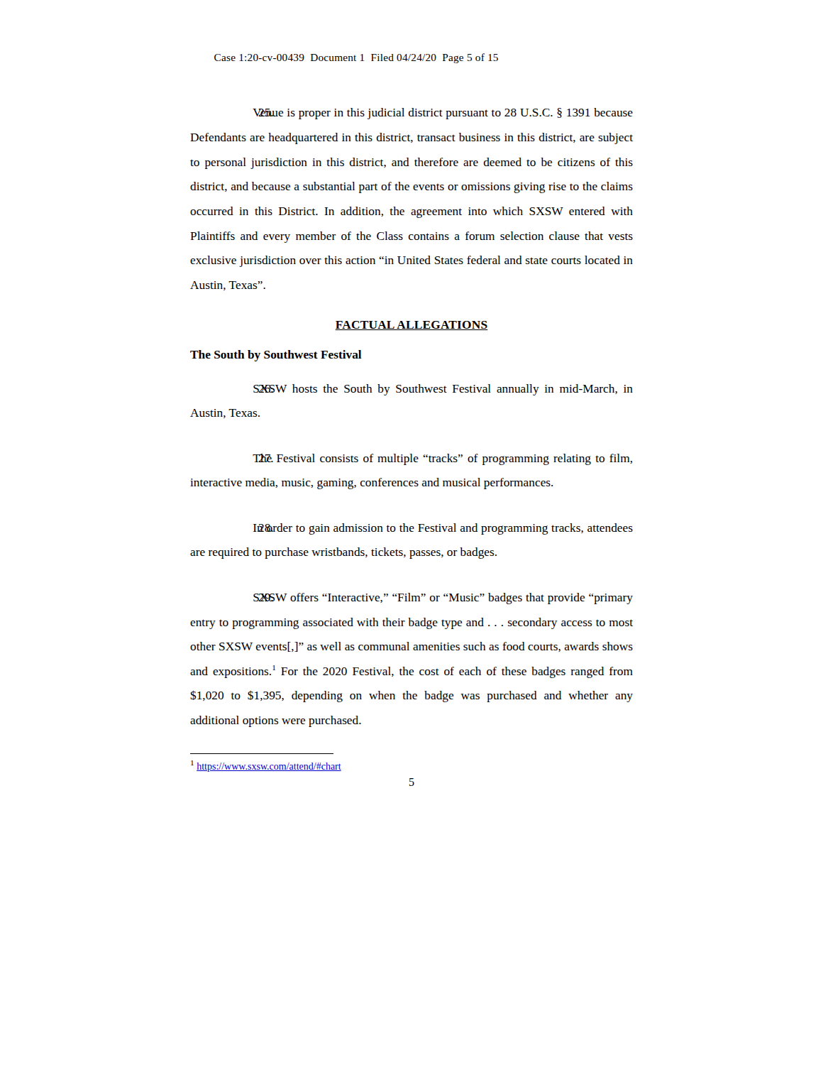Case 1:20-cv-00439 Document 1 Filed 04/24/20 Page 5 of 15
25. Venue is proper in this judicial district pursuant to 28 U.S.C. § 1391 because Defendants are headquartered in this district, transact business in this district, are subject to personal jurisdiction in this district, and therefore are deemed to be citizens of this district, and because a substantial part of the events or omissions giving rise to the claims occurred in this District. In addition, the agreement into which SXSW entered with Plaintiffs and every member of the Class contains a forum selection clause that vests exclusive jurisdiction over this action “in United States federal and state courts located in Austin, Texas”.
FACTUAL ALLEGATIONS
The South by Southwest Festival
26. SXSW hosts the South by Southwest Festival annually in mid-March, in Austin, Texas.
27. The Festival consists of multiple “tracks” of programming relating to film, interactive media, music, gaming, conferences and musical performances.
28. In order to gain admission to the Festival and programming tracks, attendees are required to purchase wristbands, tickets, passes, or badges.
29. SXSW offers “Interactive,” “Film” or “Music” badges that provide “primary entry to programming associated with their badge type and . . . secondary access to most other SXSW events[,]” as well as communal amenities such as food courts, awards shows and expositions.1 For the 2020 Festival, the cost of each of these badges ranged from $1,020 to $1,395, depending on when the badge was purchased and whether any additional options were purchased.
1 https://www.sxsw.com/attend/#chart
5